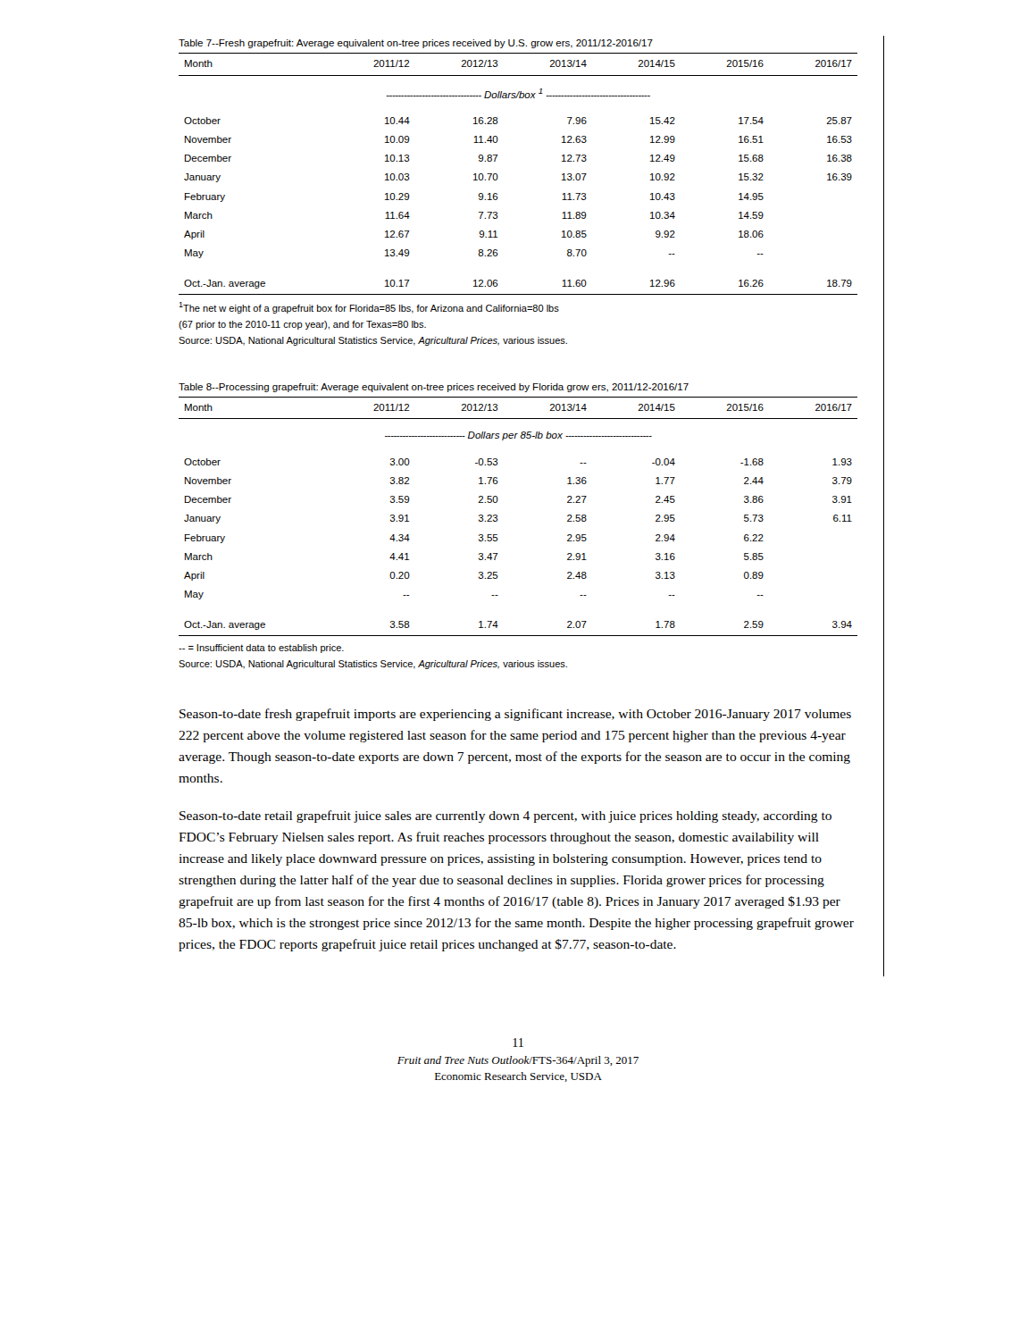Table 7--Fresh grapefruit: Average equivalent on-tree prices received by U.S. grow ers, 2011/12-2016/17
| Month | 2011/12 | 2012/13 | 2013/14 | 2014/15 | 2015/16 | 2016/17 |
| --- | --- | --- | --- | --- | --- | --- |
| -------------------------------- Dollars/box 1 ----------------------------------- |
| October | 10.44 | 16.28 | 7.96 | 15.42 | 17.54 | 25.87 |
| November | 10.09 | 11.40 | 12.63 | 12.99 | 16.51 | 16.53 |
| December | 10.13 | 9.87 | 12.73 | 12.49 | 15.68 | 16.38 |
| January | 10.03 | 10.70 | 13.07 | 10.92 | 15.32 | 16.39 |
| February | 10.29 | 9.16 | 11.73 | 10.43 | 14.95 | |
| March | 11.64 | 7.73 | 11.89 | 10.34 | 14.59 | |
| April | 12.67 | 9.11 | 10.85 | 9.92 | 18.06 | |
| May | 13.49 | 8.26 | 8.70 | -- | -- | |
| Oct.-Jan. average | 10.17 | 12.06 | 11.60 | 12.96 | 16.26 | 18.79 |
1The net w eight of a grapefruit box for Florida=85 lbs, for Arizona and California=80 lbs
(67 prior to the 2010-11 crop year), and for Texas=80 lbs.
Source: USDA, National Agricultural Statistics Service, Agricultural Prices, various issues.
Table 8--Processing grapefruit: Average equivalent on-tree prices received by Florida grow ers, 2011/12-2016/17
| Month | 2011/12 | 2012/13 | 2013/14 | 2014/15 | 2015/16 | 2016/17 |
| --- | --- | --- | --- | --- | --- | --- |
| --------------------------- Dollars per 85-lb box ----------------------------- |
| October | 3.00 | -0.53 | -- | -0.04 | -1.68 | 1.93 |
| November | 3.82 | 1.76 | 1.36 | 1.77 | 2.44 | 3.79 |
| December | 3.59 | 2.50 | 2.27 | 2.45 | 3.86 | 3.91 |
| January | 3.91 | 3.23 | 2.58 | 2.95 | 5.73 | 6.11 |
| February | 4.34 | 3.55 | 2.95 | 2.94 | 6.22 | |
| March | 4.41 | 3.47 | 2.91 | 3.16 | 5.85 | |
| April | 0.20 | 3.25 | 2.48 | 3.13 | 0.89 | |
| May | -- | -- | -- | -- | -- | |
| Oct.-Jan. average | 3.58 | 1.74 | 2.07 | 1.78 | 2.59 | 3.94 |
-- = Insufficient data to establish price.
Source: USDA, National Agricultural Statistics Service, Agricultural Prices, various issues.
Season-to-date fresh grapefruit imports are experiencing a significant increase, with October 2016-January 2017 volumes 222 percent above the volume registered last season for the same period and 175 percent higher than the previous 4-year average. Though season-to-date exports are down 7 percent, most of the exports for the season are to occur in the coming months.
Season-to-date retail grapefruit juice sales are currently down 4 percent, with juice prices holding steady, according to FDOC’s February Nielsen sales report. As fruit reaches processors throughout the season, domestic availability will increase and likely place downward pressure on prices, assisting in bolstering consumption. However, prices tend to strengthen during the latter half of the year due to seasonal declines in supplies. Florida grower prices for processing grapefruit are up from last season for the first 4 months of 2016/17 (table 8). Prices in January 2017 averaged $1.93 per 85-lb box, which is the strongest price since 2012/13 for the same month. Despite the higher processing grapefruit grower prices, the FDOC reports grapefruit juice retail prices unchanged at $7.77, season-to-date.
11
Fruit and Tree Nuts Outlook/FTS-364/April 3, 2017
Economic Research Service, USDA